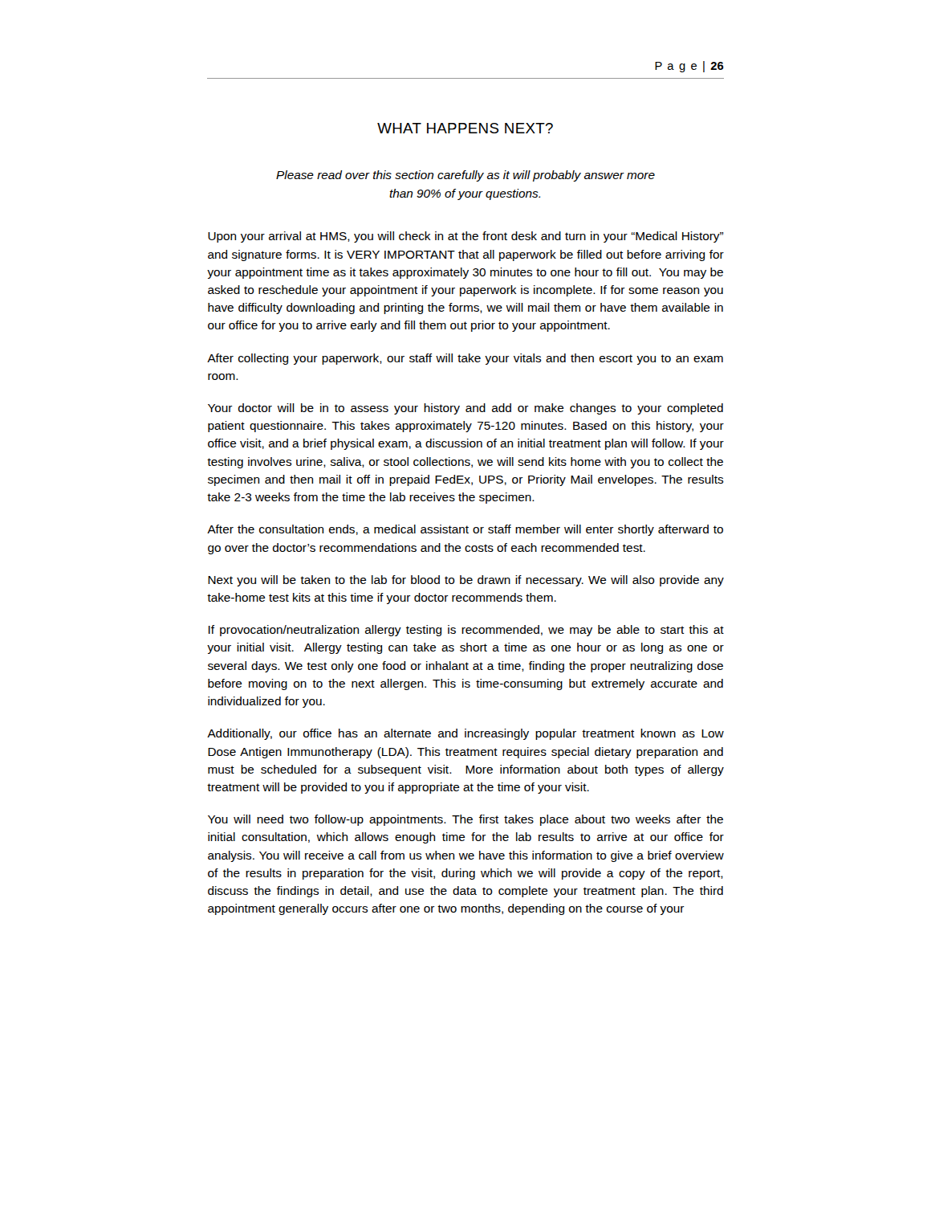P a g e | 26
WHAT HAPPENS NEXT?
Please read over this section carefully as it will probably answer more than 90% of your questions.
Upon your arrival at HMS, you will check in at the front desk and turn in your “Medical History” and signature forms. It is VERY IMPORTANT that all paperwork be filled out before arriving for your appointment time as it takes approximately 30 minutes to one hour to fill out. You may be asked to reschedule your appointment if your paperwork is incomplete. If for some reason you have difficulty downloading and printing the forms, we will mail them or have them available in our office for you to arrive early and fill them out prior to your appointment.
After collecting your paperwork, our staff will take your vitals and then escort you to an exam room.
Your doctor will be in to assess your history and add or make changes to your completed patient questionnaire. This takes approximately 75-120 minutes. Based on this history, your office visit, and a brief physical exam, a discussion of an initial treatment plan will follow. If your testing involves urine, saliva, or stool collections, we will send kits home with you to collect the specimen and then mail it off in prepaid FedEx, UPS, or Priority Mail envelopes. The results take 2-3 weeks from the time the lab receives the specimen.
After the consultation ends, a medical assistant or staff member will enter shortly afterward to go over the doctor’s recommendations and the costs of each recommended test.
Next you will be taken to the lab for blood to be drawn if necessary. We will also provide any take-home test kits at this time if your doctor recommends them.
If provocation/neutralization allergy testing is recommended, we may be able to start this at your initial visit. Allergy testing can take as short a time as one hour or as long as one or several days. We test only one food or inhalant at a time, finding the proper neutralizing dose before moving on to the next allergen. This is time-consuming but extremely accurate and individualized for you.
Additionally, our office has an alternate and increasingly popular treatment known as Low Dose Antigen Immunotherapy (LDA). This treatment requires special dietary preparation and must be scheduled for a subsequent visit. More information about both types of allergy treatment will be provided to you if appropriate at the time of your visit.
You will need two follow-up appointments. The first takes place about two weeks after the initial consultation, which allows enough time for the lab results to arrive at our office for analysis. You will receive a call from us when we have this information to give a brief overview of the results in preparation for the visit, during which we will provide a copy of the report, discuss the findings in detail, and use the data to complete your treatment plan. The third appointment generally occurs after one or two months, depending on the course of your